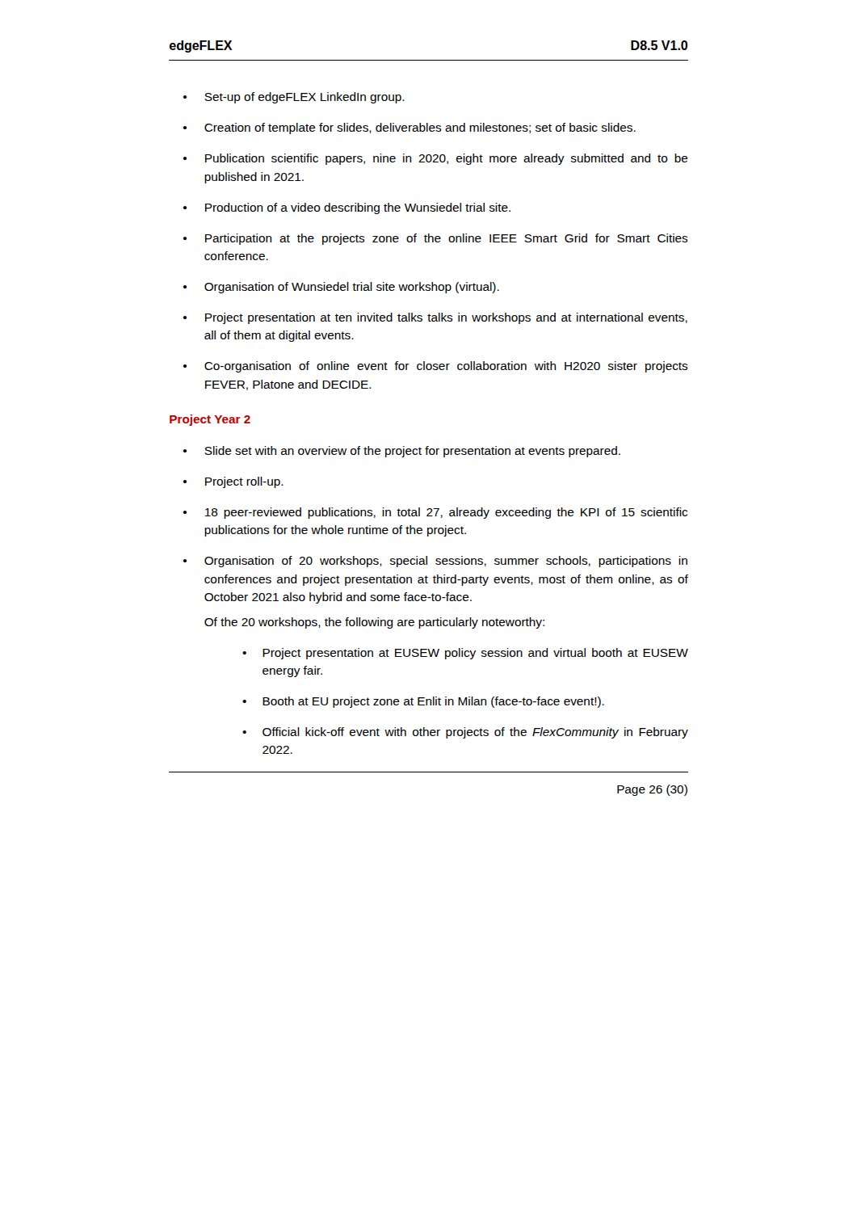edgeFLEX
D8.5 V1.0
Set-up of edgeFLEX LinkedIn group.
Creation of template for slides, deliverables and milestones; set of basic slides.
Publication scientific papers, nine in 2020, eight more already submitted and to be published in 2021.
Production of a video describing the Wunsiedel trial site.
Participation at the projects zone of the online IEEE Smart Grid for Smart Cities conference.
Organisation of Wunsiedel trial site workshop (virtual).
Project presentation at ten invited talks talks in workshops and at international events, all of them at digital events.
Co-organisation of online event for closer collaboration with H2020 sister projects FEVER, Platone and DECIDE.
Project Year 2
Slide set with an overview of the project for presentation at events prepared.
Project roll-up.
18 peer-reviewed publications, in total 27, already exceeding the KPI of 15 scientific publications for the whole runtime of the project.
Organisation of 20 workshops, special sessions, summer schools, participations in conferences and project presentation at third-party events, most of them online, as of October 2021 also hybrid and some face-to-face.
Of the 20 workshops, the following are particularly noteworthy:
Project presentation at EUSEW policy session and virtual booth at EUSEW energy fair.
Booth at EU project zone at Enlit in Milan (face-to-face event!).
Official kick-off event with other projects of the FlexCommunity in February 2022.
Page 26 (30)